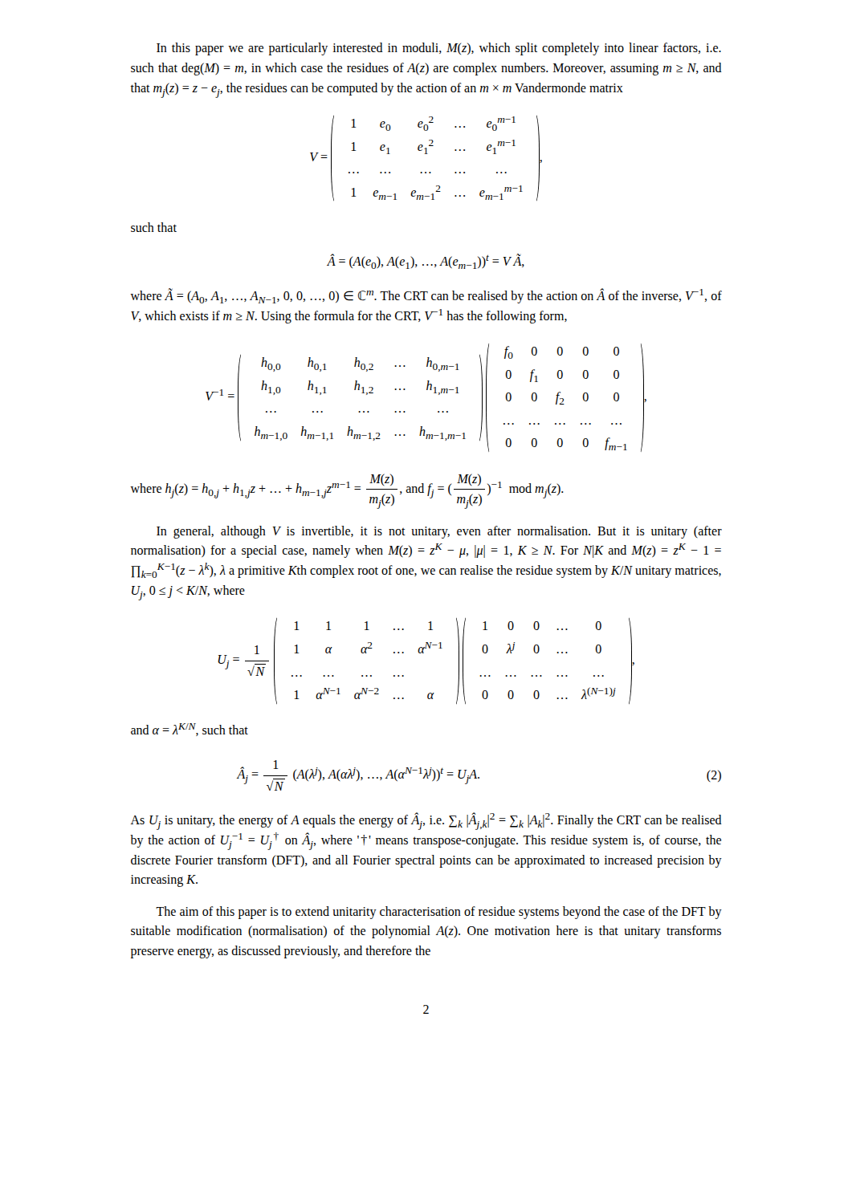In this paper we are particularly interested in moduli, M(z), which split completely into linear factors, i.e. such that deg(M) = m, in which case the residues of A(z) are complex numbers. Moreover, assuming m ≥ N, and that mj(z) = z − ej, the residues can be computed by the action of an m × m Vandermonde matrix
V =
| 1 | e 0 | e 0 2 | … | e 0 m −1 |
| 1 | e 1 | e 1 2 | … | e 1 m −1 |
| … | … | … | … | … |
| 1 | e m −1 | e m −1 2 | … | e m −1 m −1 |
,
such that
Â = (A(e0), A(e1), …, A(em−1))t = V Ã,
where Ã = (A0, A1, …, AN−1, 0, 0, …, 0) ∈ ℂm. The CRT can be realised by the action on Â of the inverse, V−1, of V, which exists if m ≥ N. Using the formula for the CRT, V−1 has the following form,
V−1 =
| h 0,0 | h 0,1 | h 0,2 | … | h 0, m −1 |
| h 1,0 | h 1,1 | h 1,2 | … | h 1, m −1 |
| … | … | … | … | … |
| h m −1,0 | h m −1,1 | h m −1,2 | … | h m −1, m −1 |
| f 0 | 0 | 0 | 0 | 0 |
| 0 | f 1 | 0 | 0 | 0 |
| 0 | 0 | f 2 | 0 | 0 |
| … | … | … | … | … |
| 0 | 0 | 0 | 0 | f m −1 |
,
where hj(z) = h0,j + h1,jz + … + hm−1,jzm−1 = M(z) mj(z), and fj = (M(z) mj(z))−1 mod mj(z).
In general, although V is invertible, it is not unitary, even after normalisation. But it is unitary (after normalisation) for a special case, namely when M(z) = zK − μ, |μ| = 1, K ≥ N. For N|K and M(z) = zK − 1 = ∏k=0K−1(z − λk), λ a primitive Kth complex root of one, we can realise the residue system by K/N unitary matrices, Uj, 0 ≤ j < K/N, where
Uj = 1√N
| 1 | 1 | 1 | … | 1 |
| 1 | α | α 2 | … | α N −1 |
| … | … | … | … | |
| 1 | α N −1 | α N −2 | … | α |
| 1 | 0 | 0 | … | 0 |
| 0 | λ j | 0 | … | 0 |
| … | … | … | … | … |
| 0 | 0 | 0 | … | λ ( N −1) j |
,
and α = λK/N, such that
Âj = 1√N (A(λj), A(αλj), …, A(αN−1λj))t = UjA. (2)
As Uj is unitary, the energy of A equals the energy of Âj, i.e. ∑k |Âj,k|2 = ∑k |Ak|2. Finally the CRT can be realised by the action of Uj−1 = Uj† on Âj, where '†' means transpose-conjugate. This residue system is, of course, the discrete Fourier transform (DFT), and all Fourier spectral points can be approximated to increased precision by increasing K.
The aim of this paper is to extend unitarity characterisation of residue systems beyond the case of the DFT by suitable modification (normalisation) of the polynomial A(z). One motivation here is that unitary transforms preserve energy, as discussed previously, and therefore the
2